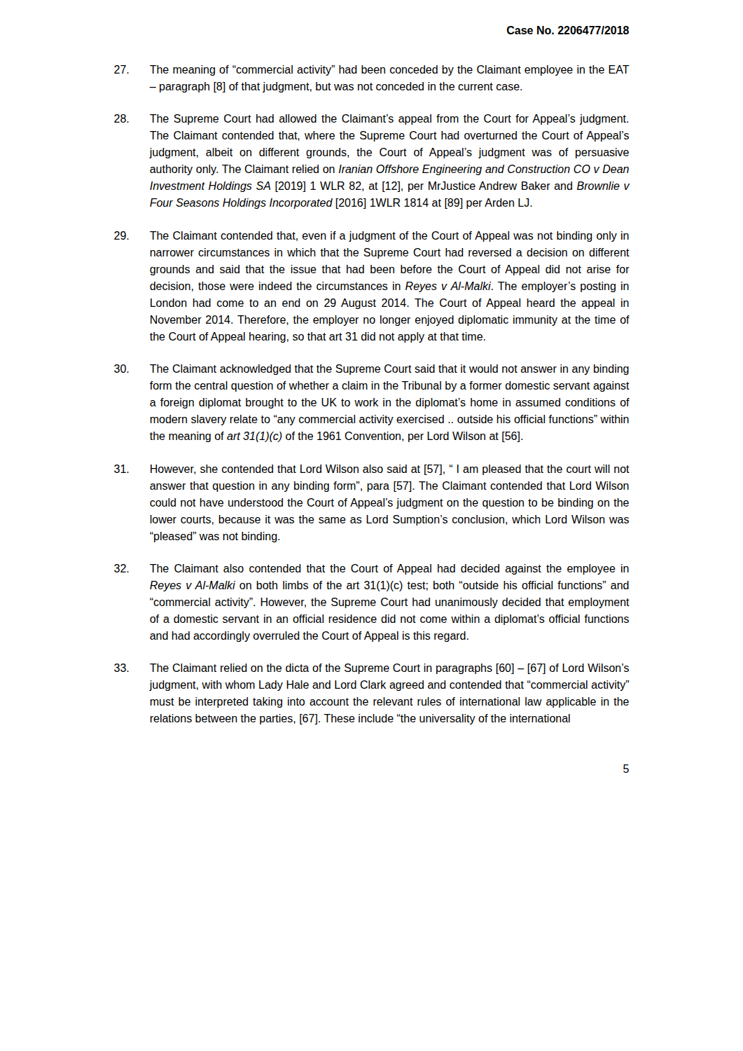Case No. 2206477/2018
The meaning of “commercial activity” had been conceded by the Claimant employee in the EAT – paragraph [8] of that judgment, but was not conceded in the current case.
The Supreme Court had allowed the Claimant’s appeal from the Court for Appeal’s judgment. The Claimant contended that, where the Supreme Court had overturned the Court of Appeal’s judgment, albeit on different grounds, the Court of Appeal’s judgment was of persuasive authority only. The Claimant relied on Iranian Offshore Engineering and Construction CO v Dean Investment Holdings SA [2019] 1 WLR 82, at [12], per MrJustice Andrew Baker and Brownlie v Four Seasons Holdings Incorporated [2016] 1WLR 1814 at [89] per Arden LJ.
The Claimant contended that, even if a judgment of the Court of Appeal was not binding only in narrower circumstances in which that the Supreme Court had reversed a decision on different grounds and said that the issue that had been before the Court of Appeal did not arise for decision, those were indeed the circumstances in Reyes v Al-Malki. The employer’s posting in London had come to an end on 29 August 2014. The Court of Appeal heard the appeal in November 2014. Therefore, the employer no longer enjoyed diplomatic immunity at the time of the Court of Appeal hearing, so that art 31 did not apply at that time.
The Claimant acknowledged that the Supreme Court said that it would not answer in any binding form the central question of whether a claim in the Tribunal by a former domestic servant against a foreign diplomat brought to the UK to work in the diplomat’s home in assumed conditions of modern slavery relate to “any commercial activity exercised .. outside his official functions” within the meaning of art 31(1)(c) of the 1961 Convention, per Lord Wilson at [56].
However, she contended that Lord Wilson also said at [57], “ I am pleased that the court will not answer that question in any binding form”, para [57]. The Claimant contended that Lord Wilson could not have understood the Court of Appeal’s judgment on the question to be binding on the lower courts, because it was the same as Lord Sumption’s conclusion, which Lord Wilson was “pleased” was not binding.
The Claimant also contended that the Court of Appeal had decided against the employee in Reyes v Al-Malki on both limbs of the art 31(1)(c) test; both “outside his official functions” and “commercial activity”. However, the Supreme Court had unanimously decided that employment of a domestic servant in an official residence did not come within a diplomat’s official functions and had accordingly overruled the Court of Appeal is this regard.
The Claimant relied on the dicta of the Supreme Court in paragraphs [60] – [67] of Lord Wilson’s judgment, with whom Lady Hale and Lord Clark agreed and contended that “commercial activity” must be interpreted taking into account the relevant rules of international law applicable in the relations between the parties, [67]. These include “the universality of the international
5